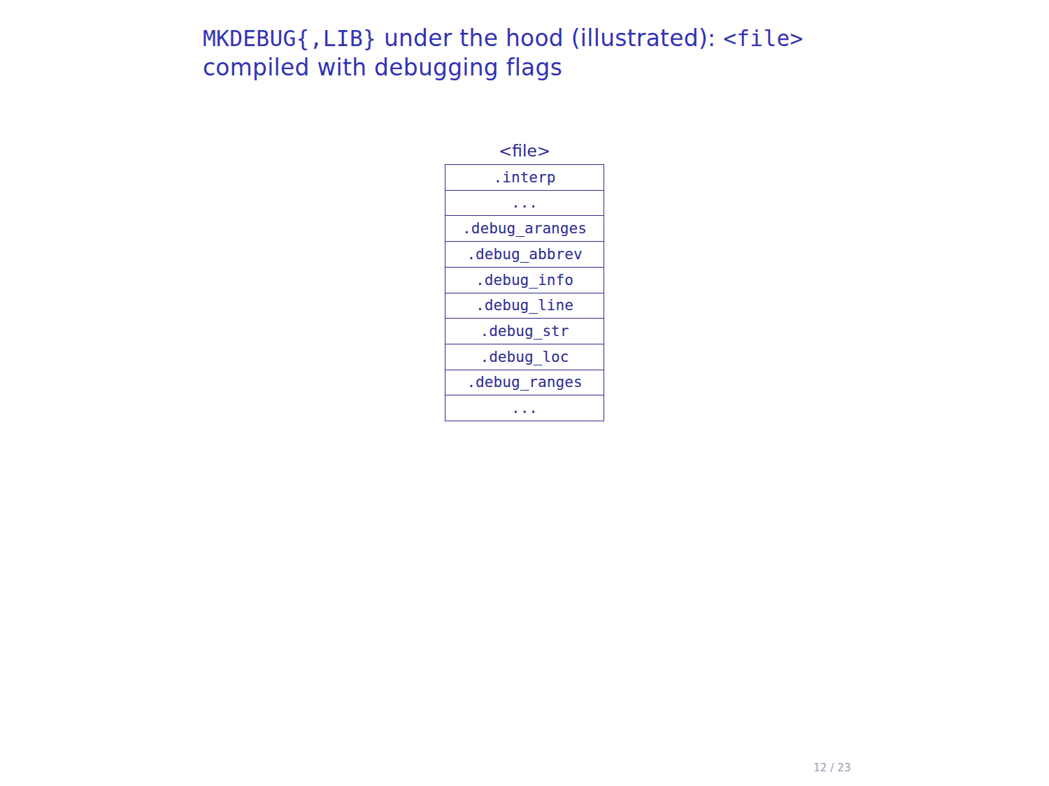MKDEBUG{,LIB} under the hood (illustrated): <file> compiled with debugging flags
<file>
| .interp |
| ... |
| .debug_aranges |
| .debug_abbrev |
| .debug_info |
| .debug_line |
| .debug_str |
| .debug_loc |
| .debug_ranges |
| ... |
12 / 23